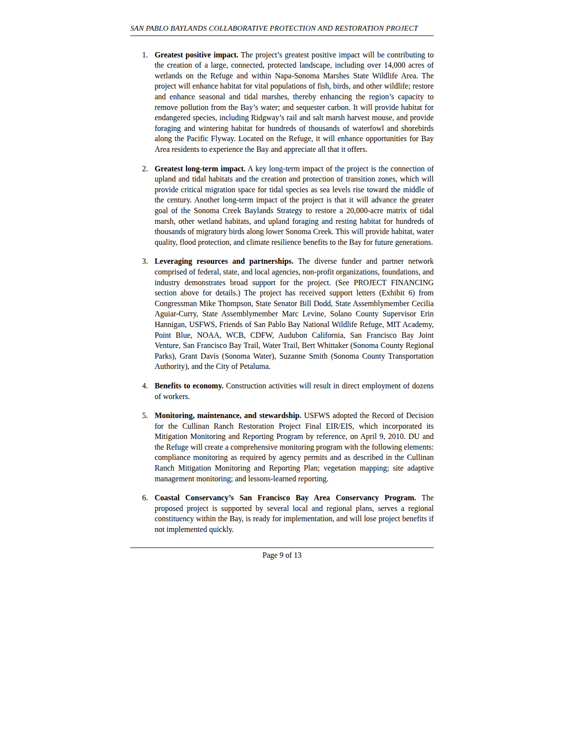SAN PABLO BAYLANDS COLLABORATIVE PROTECTION AND RESTORATION PROJECT
Greatest positive impact. The project’s greatest positive impact will be contributing to the creation of a large, connected, protected landscape, including over 14,000 acres of wetlands on the Refuge and within Napa-Sonoma Marshes State Wildlife Area. The project will enhance habitat for vital populations of fish, birds, and other wildlife; restore and enhance seasonal and tidal marshes, thereby enhancing the region’s capacity to remove pollution from the Bay’s water; and sequester carbon. It will provide habitat for endangered species, including Ridgway’s rail and salt marsh harvest mouse, and provide foraging and wintering habitat for hundreds of thousands of waterfowl and shorebirds along the Pacific Flyway. Located on the Refuge, it will enhance opportunities for Bay Area residents to experience the Bay and appreciate all that it offers.
Greatest long-term impact. A key long-term impact of the project is the connection of upland and tidal habitats and the creation and protection of transition zones, which will provide critical migration space for tidal species as sea levels rise toward the middle of the century. Another long-term impact of the project is that it will advance the greater goal of the Sonoma Creek Baylands Strategy to restore a 20,000-acre matrix of tidal marsh, other wetland habitats, and upland foraging and resting habitat for hundreds of thousands of migratory birds along lower Sonoma Creek. This will provide habitat, water quality, flood protection, and climate resilience benefits to the Bay for future generations.
Leveraging resources and partnerships. The diverse funder and partner network comprised of federal, state, and local agencies, non-profit organizations, foundations, and industry demonstrates broad support for the project. (See PROJECT FINANCING section above for details.) The project has received support letters (Exhibit 6) from Congressman Mike Thompson, State Senator Bill Dodd, State Assemblymember Cecilia Aguiar-Curry, State Assemblymember Marc Levine, Solano County Supervisor Erin Hannigan, USFWS, Friends of San Pablo Bay National Wildlife Refuge, MIT Academy, Point Blue, NOAA, WCB, CDFW, Audubon California, San Francisco Bay Joint Venture, San Francisco Bay Trail, Water Trail, Bert Whittaker (Sonoma County Regional Parks), Grant Davis (Sonoma Water), Suzanne Smith (Sonoma County Transportation Authority), and the City of Petaluma.
Benefits to economy. Construction activities will result in direct employment of dozens of workers.
Monitoring, maintenance, and stewardship. USFWS adopted the Record of Decision for the Cullinan Ranch Restoration Project Final EIR/EIS, which incorporated its Mitigation Monitoring and Reporting Program by reference, on April 9, 2010. DU and the Refuge will create a comprehensive monitoring program with the following elements: compliance monitoring as required by agency permits and as described in the Cullinan Ranch Mitigation Monitoring and Reporting Plan; vegetation mapping; site adaptive management monitoring; and lessons-learned reporting.
Coastal Conservancy’s San Francisco Bay Area Conservancy Program. The proposed project is supported by several local and regional plans, serves a regional constituency within the Bay, is ready for implementation, and will lose project benefits if not implemented quickly.
Page 9 of 13